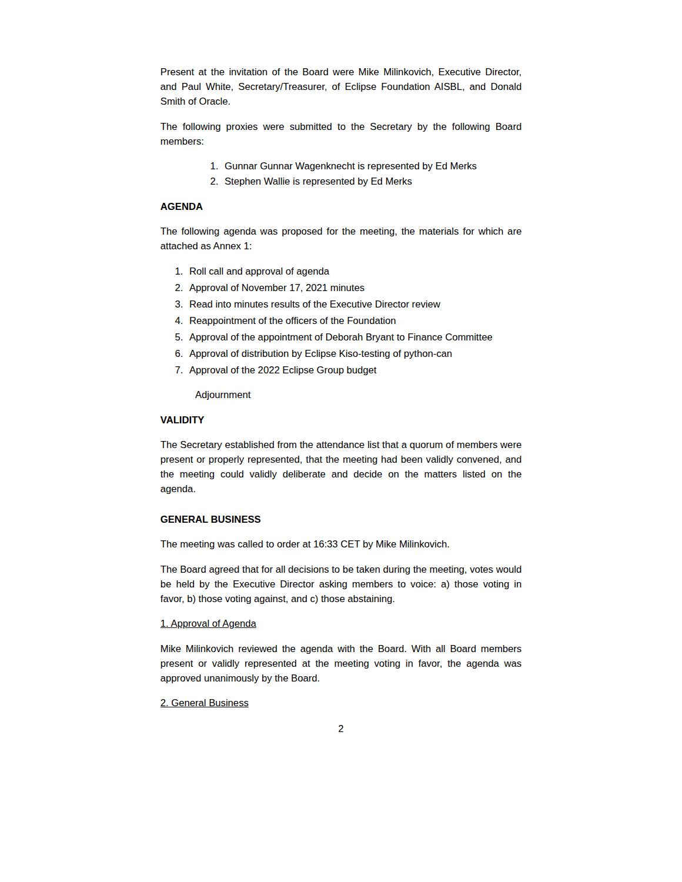Present at the invitation of the Board were Mike Milinkovich, Executive Director, and Paul White, Secretary/Treasurer, of Eclipse Foundation AISBL, and Donald Smith of Oracle.
The following proxies were submitted to the Secretary by the following Board members:
Gunnar Gunnar Wagenknecht is represented by Ed Merks
Stephen Wallie is represented by Ed Merks
AGENDA
The following agenda was proposed for the meeting, the materials for which are attached as Annex 1:
Roll call and approval of agenda
Approval of November 17, 2021 minutes
Read into minutes results of the Executive Director review
Reappointment of the officers of the Foundation
Approval of the appointment of Deborah Bryant to Finance Committee
Approval of distribution by Eclipse Kiso-testing of python-can
Approval of the 2022 Eclipse Group budget
Adjournment
VALIDITY
The Secretary established from the attendance list that a quorum of members were present or properly represented, that the meeting had been validly convened, and the meeting could validly deliberate and decide on the matters listed on the agenda.
GENERAL BUSINESS
The meeting was called to order at 16:33 CET by Mike Milinkovich.
The Board agreed that for all decisions to be taken during the meeting, votes would be held by the Executive Director asking members to voice: a) those voting in favor, b) those voting against, and c) those abstaining.
1. Approval of Agenda
Mike Milinkovich reviewed the agenda with the Board. With all Board members present or validly represented at the meeting voting in favor, the agenda was approved unanimously by the Board.
2. General Business
2